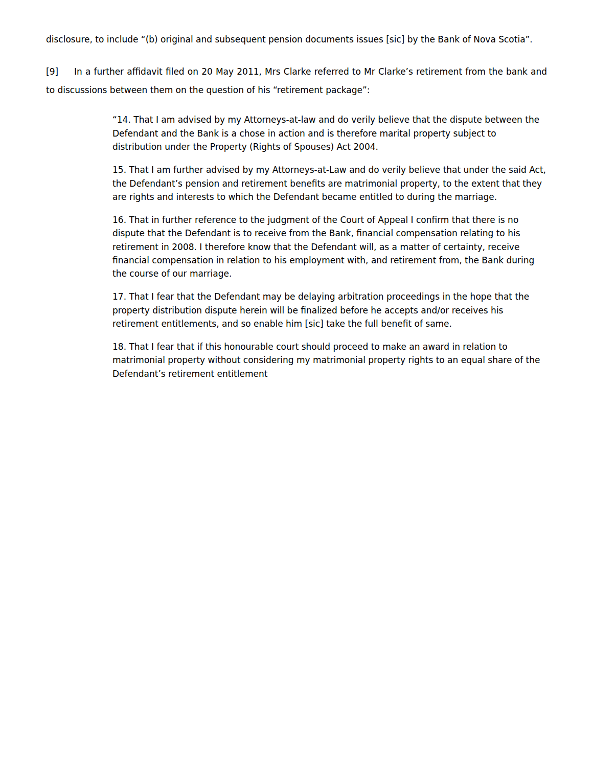disclosure, to include “(b) original and subsequent pension documents issues [sic] by the Bank of Nova Scotia”.
[9] In a further affidavit filed on 20 May 2011, Mrs Clarke referred to Mr Clarke’s retirement from the bank and to discussions between them on the question of his “retirement package”:
“14. That I am advised by my Attorneys-at-law and do verily believe that the dispute between the Defendant and the Bank is a chose in action and is therefore marital property subject to distribution under the Property (Rights of Spouses) Act 2004.
15. That I am further advised by my Attorneys-at-Law and do verily believe that under the said Act, the Defendant’s pension and retirement benefits are matrimonial property, to the extent that they are rights and interests to which the Defendant became entitled to during the marriage.
16. That in further reference to the judgment of the Court of Appeal I confirm that there is no dispute that the Defendant is to receive from the Bank, financial compensation relating to his retirement in 2008. I therefore know that the Defendant will, as a matter of certainty, receive financial compensation in relation to his employment with, and retirement from, the Bank during the course of our marriage.
17. That I fear that the Defendant may be delaying arbitration proceedings in the hope that the property distribution dispute herein will be finalized before he accepts and/or receives his retirement entitlements, and so enable him [sic] take the full benefit of same.
18. That I fear that if this honourable court should proceed to make an award in relation to matrimonial property without considering my matrimonial property rights to an equal share of the Defendant’s retirement entitlement